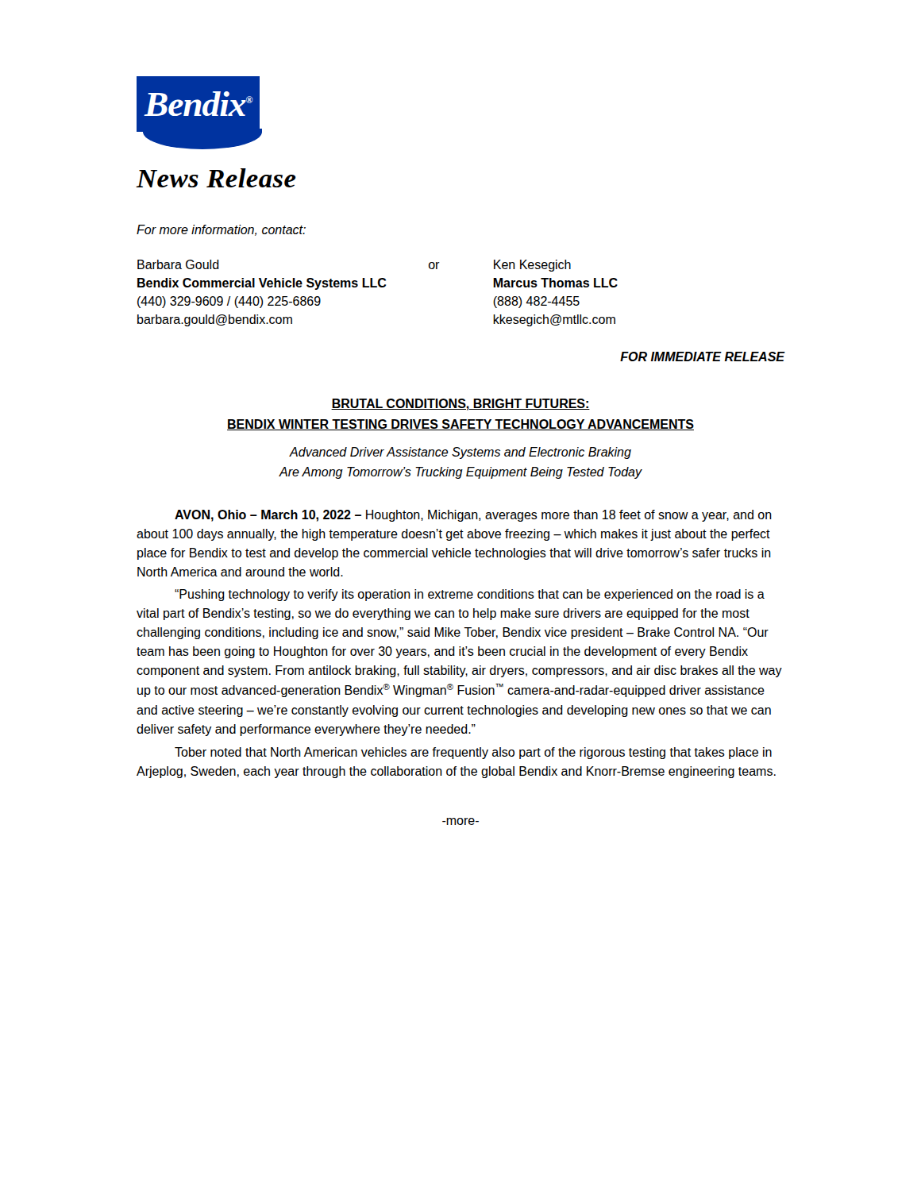Bendix®
News Release
For more information, contact:
| Barbara Gould | or | Ken Kesegich |
| Bendix Commercial Vehicle Systems LLC | | Marcus Thomas LLC |
| (440) 329-9609 / (440) 225-6869 | | (888) 482-4455 |
| barbara.gould@bendix.com | | kkesegich@mtllc.com |
FOR IMMEDIATE RELEASE
BRUTAL CONDITIONS, BRIGHT FUTURES:
BENDIX WINTER TESTING DRIVES SAFETY TECHNOLOGY ADVANCEMENTS
Advanced Driver Assistance Systems and Electronic Braking
Are Among Tomorrow’s Trucking Equipment Being Tested Today
AVON, Ohio – March 10, 2022 – Houghton, Michigan, averages more than 18 feet of snow a year, and on about 100 days annually, the high temperature doesn’t get above freezing – which makes it just about the perfect place for Bendix to test and develop the commercial vehicle technologies that will drive tomorrow’s safer trucks in North America and around the world.
“Pushing technology to verify its operation in extreme conditions that can be experienced on the road is a vital part of Bendix’s testing, so we do everything we can to help make sure drivers are equipped for the most challenging conditions, including ice and snow,” said Mike Tober, Bendix vice president – Brake Control NA. “Our team has been going to Houghton for over 30 years, and it’s been crucial in the development of every Bendix component and system. From antilock braking, full stability, air dryers, compressors, and air disc brakes all the way up to our most advanced-generation Bendix® Wingman® Fusion™ camera-and-radar-equipped driver assistance and active steering – we’re constantly evolving our current technologies and developing new ones so that we can deliver safety and performance everywhere they’re needed.”
Tober noted that North American vehicles are frequently also part of the rigorous testing that takes place in Arjeplog, Sweden, each year through the collaboration of the global Bendix and Knorr-Bremse engineering teams.
-more-